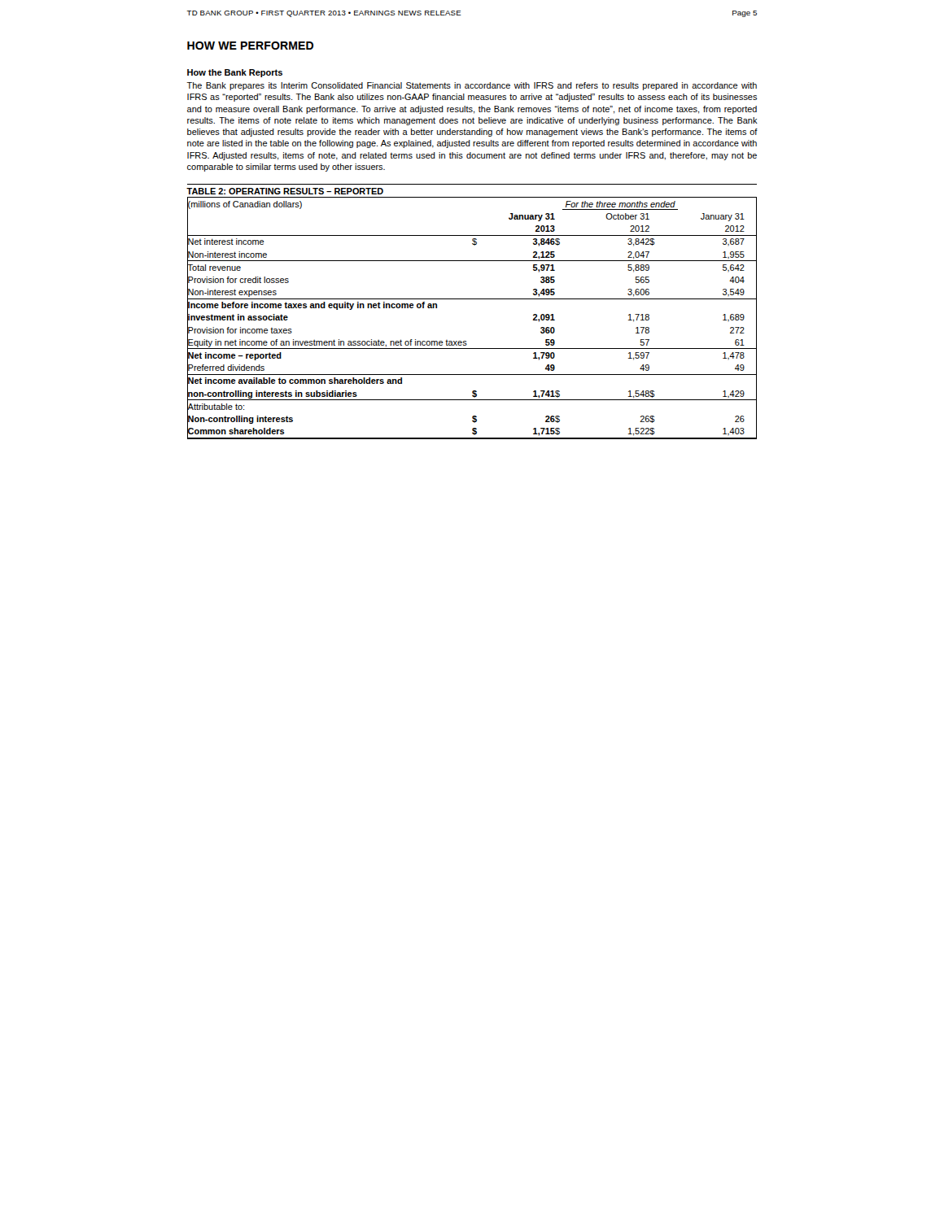TD BANK GROUP • FIRST QUARTER 2013 • EARNINGS NEWS RELEASE
Page 5
HOW WE PERFORMED
How the Bank Reports
The Bank prepares its Interim Consolidated Financial Statements in accordance with IFRS and refers to results prepared in accordance with IFRS as “reported” results. The Bank also utilizes non-GAAP financial measures to arrive at “adjusted” results to assess each of its businesses and to measure overall Bank performance. To arrive at adjusted results, the Bank removes “items of note”, net of income taxes, from reported results. The items of note relate to items which management does not believe are indicative of underlying business performance. The Bank believes that adjusted results provide the reader with a better understanding of how management views the Bank’s performance. The items of note are listed in the table on the following page. As explained, adjusted results are different from reported results determined in accordance with IFRS. Adjusted results, items of note, and related terms used in this document are not defined terms under IFRS and, therefore, may not be comparable to similar terms used by other issuers.
| TABLE 2: OPERATING RESULTS – REPORTED |
| (millions of Canadian dollars) | | For the three months ended |
| | | January 31 | | | October 31 | | | January 31 | |
| | | 2013 | | | 2012 | | | 2012 | |
| Net interest income | $ | 3,846 | $ | | 3,842 | $ | | 3,687 | |
| Non-interest income | | 2,125 | | | 2,047 | | | 1,955 | |
| Total revenue | | 5,971 | | | 5,889 | | | 5,642 | |
| Provision for credit losses | | 385 | | | 565 | | | 404 | |
| Non-interest expenses | | 3,495 | | | 3,606 | | | 3,549 | |
| Income before income taxes and equity in net income of an | | | | | | | | | |
| investment in associate | | 2,091 | | | 1,718 | | | 1,689 | |
| Provision for income taxes | | 360 | | | 178 | | | 272 | |
| Equity in net income of an investment in associate, net of income taxes | | 59 | | | 57 | | | 61 | |
| Net income – reported | | 1,790 | | | 1,597 | | | 1,478 | |
| Preferred dividends | | 49 | | | 49 | | | 49 | |
| Net income available to common shareholders and | | | | | | | | | |
| non-controlling interests in subsidiaries | $ | 1,741 | $ | | 1,548 | $ | | 1,429 | |
| Attributable to: | | | | | | | | | |
| Non-controlling interests | $ | 26 | $ | | 26 | $ | | 26 | |
| Common shareholders | $ | 1,715 | $ | | 1,522 | $ | | 1,403 | |